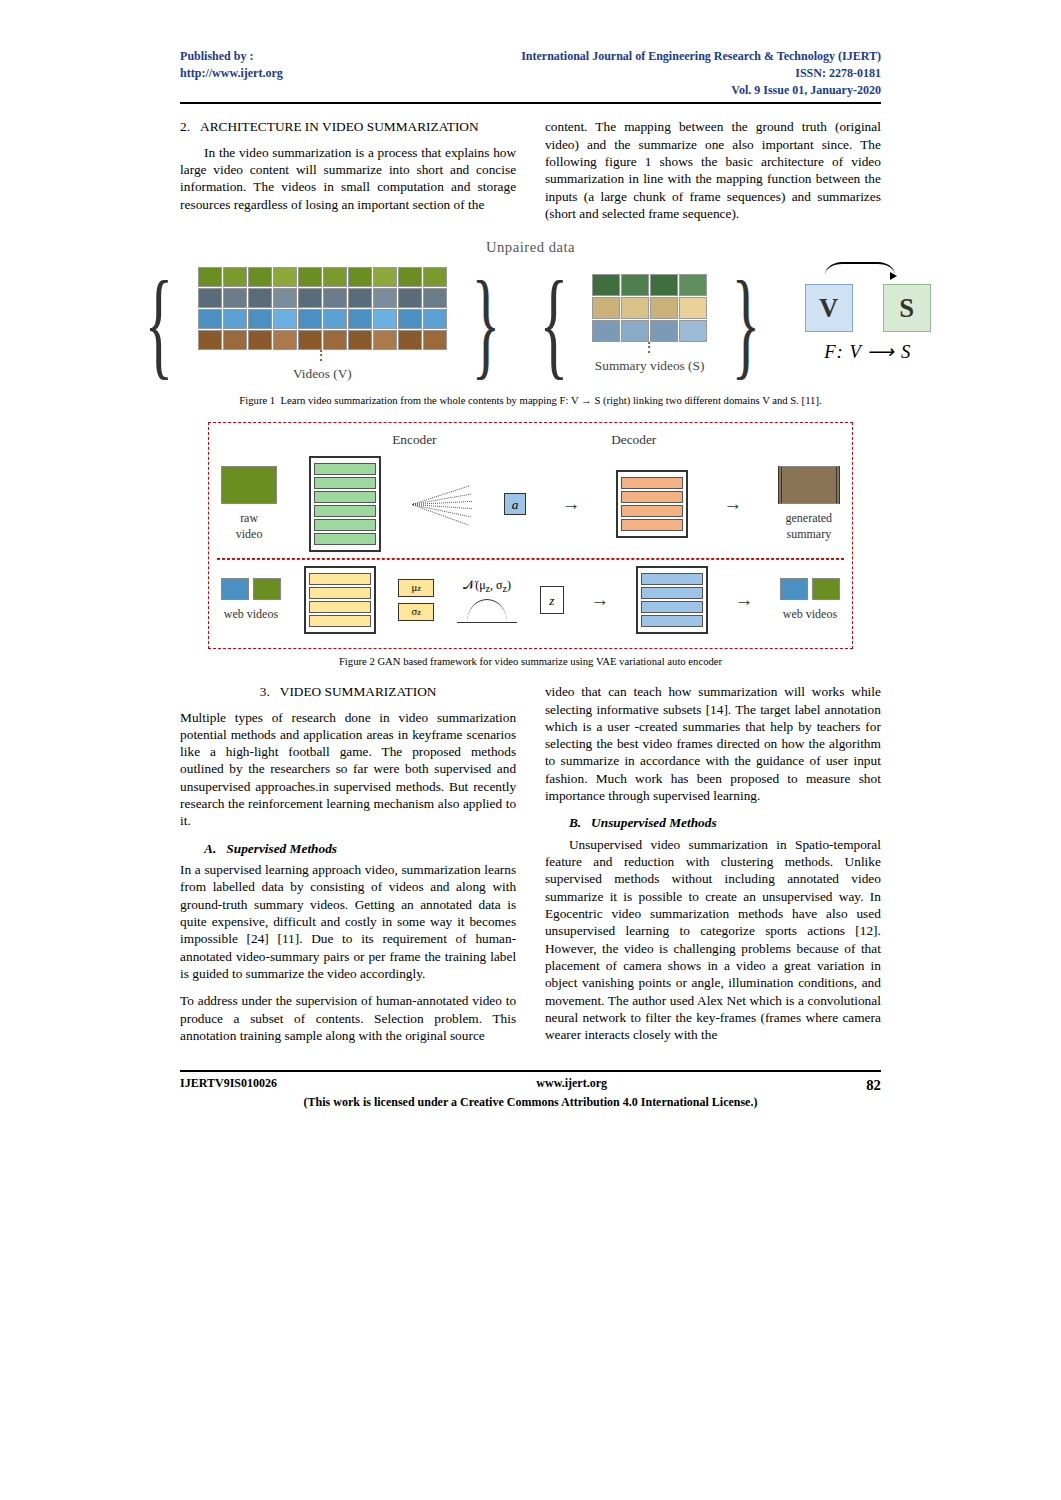Published by :
http://www.ijert.org
International Journal of Engineering Research & Technology (IJERT)
ISSN: 2278-0181
Vol. 9 Issue 01, January-2020
2. ARCHITECTURE IN VIDEO SUMMARIZATION
In the video summarization is a process that explains how large video content will summarize into short and concise information. The videos in small computation and storage resources regardless of losing an important section of the
content. The mapping between the ground truth (original video) and the summarize one also important since. The following figure 1 shows the basic architecture of video summarization in line with the mapping function between the inputs (a large chunk of frame sequences) and summarizes (short and selected frame sequence).
Unpaired data
{
⋮
Videos (V)
{
{
⋮
Summary videos (S)
{
V
S
F: V ⟶ S
Figure 1 Learn video summarization from the whole contents by mapping F: V → S (right) linking two different domains V and S. [11].
Encoder Decoder
raw
video
a
→
→
generated
summary
web videos
μz
σz
𝒩(μz, σz)
z
→
→
web videos
Figure 2 GAN based framework for video summarize using VAE variational auto encoder
3. VIDEO SUMMARIZATION
Multiple types of research done in video summarization potential methods and application areas in keyframe scenarios like a high-light football game. The proposed methods outlined by the researchers so far were both supervised and unsupervised approaches.in supervised methods. But recently research the reinforcement learning mechanism also applied to it.
A. Supervised Methods
In a supervised learning approach video, summarization learns from labelled data by consisting of videos and along with ground-truth summary videos. Getting an annotated data is quite expensive, difficult and costly in some way it becomes impossible [24] [11]. Due to its requirement of human-annotated video-summary pairs or per frame the training label is guided to summarize the video accordingly.
To address under the supervision of human-annotated video to produce a subset of contents. Selection problem. This annotation training sample along with the original source
video that can teach how summarization will works while selecting informative subsets [14]. The target label annotation which is a user -created summaries that help by teachers for selecting the best video frames directed on how the algorithm to summarize in accordance with the guidance of user input fashion. Much work has been proposed to measure shot importance through supervised learning.
B. Unsupervised Methods
Unsupervised video summarization in Spatio-temporal feature and reduction with clustering methods. Unlike supervised methods without including annotated video summarize it is possible to create an unsupervised way. In Egocentric video summarization methods have also used unsupervised learning to categorize sports actions [12]. However, the video is challenging problems because of that placement of camera shows in a video a great variation in object vanishing points or angle, illumination conditions, and movement. The author used Alex Net which is a convolutional neural network to filter the key-frames (frames where camera wearer interacts closely with the
IJERTV9IS010026
82
www.ijert.org
(This work is licensed under a Creative Commons Attribution 4.0 International License.)